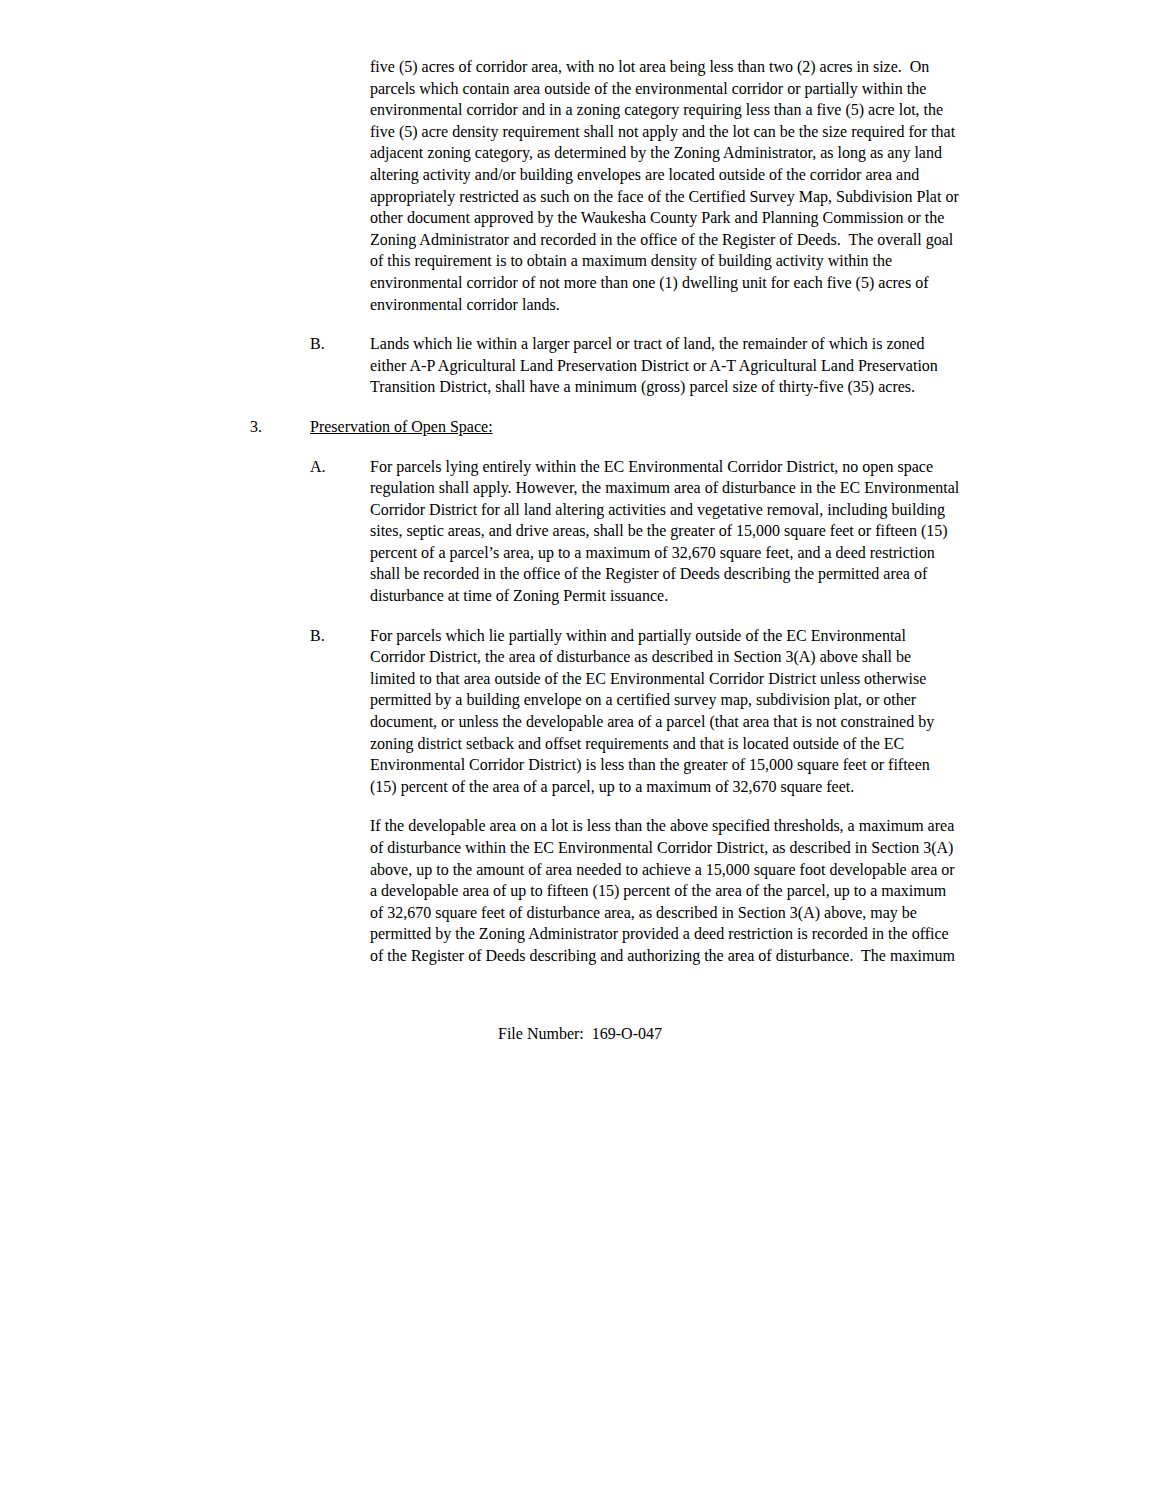five (5) acres of corridor area, with no lot area being less than two (2) acres in size. On parcels which contain area outside of the environmental corridor or partially within the environmental corridor and in a zoning category requiring less than a five (5) acre lot, the five (5) acre density requirement shall not apply and the lot can be the size required for that adjacent zoning category, as determined by the Zoning Administrator, as long as any land altering activity and/or building envelopes are located outside of the corridor area and appropriately restricted as such on the face of the Certified Survey Map, Subdivision Plat or other document approved by the Waukesha County Park and Planning Commission or the Zoning Administrator and recorded in the office of the Register of Deeds. The overall goal of this requirement is to obtain a maximum density of building activity within the environmental corridor of not more than one (1) dwelling unit for each five (5) acres of environmental corridor lands.
B.
Lands which lie within a larger parcel or tract of land, the remainder of which is zoned either A-P Agricultural Land Preservation District or A-T Agricultural Land Preservation Transition District, shall have a minimum (gross) parcel size of thirty-five (35) acres.
3.
Preservation of Open Space:
A.
For parcels lying entirely within the EC Environmental Corridor District, no open space regulation shall apply. However, the maximum area of disturbance in the EC Environmental Corridor District for all land altering activities and vegetative removal, including building sites, septic areas, and drive areas, shall be the greater of 15,000 square feet or fifteen (15) percent of a parcel’s area, up to a maximum of 32,670 square feet, and a deed restriction shall be recorded in the office of the Register of Deeds describing the permitted area of disturbance at time of Zoning Permit issuance.
B.
For parcels which lie partially within and partially outside of the EC Environmental Corridor District, the area of disturbance as described in Section 3(A) above shall be limited to that area outside of the EC Environmental Corridor District unless otherwise permitted by a building envelope on a certified survey map, subdivision plat, or other document, or unless the developable area of a parcel (that area that is not constrained by zoning district setback and offset requirements and that is located outside of the EC Environmental Corridor District) is less than the greater of 15,000 square feet or fifteen (15) percent of the area of a parcel, up to a maximum of 32,670 square feet.
If the developable area on a lot is less than the above specified thresholds, a maximum area of disturbance within the EC Environmental Corridor District, as described in Section 3(A) above, up to the amount of area needed to achieve a 15,000 square foot developable area or a developable area of up to fifteen (15) percent of the area of the parcel, up to a maximum of 32,670 square feet of disturbance area, as described in Section 3(A) above, may be permitted by the Zoning Administrator provided a deed restriction is recorded in the office of the Register of Deeds describing and authorizing the area of disturbance. The maximum
File Number: 169-O-047